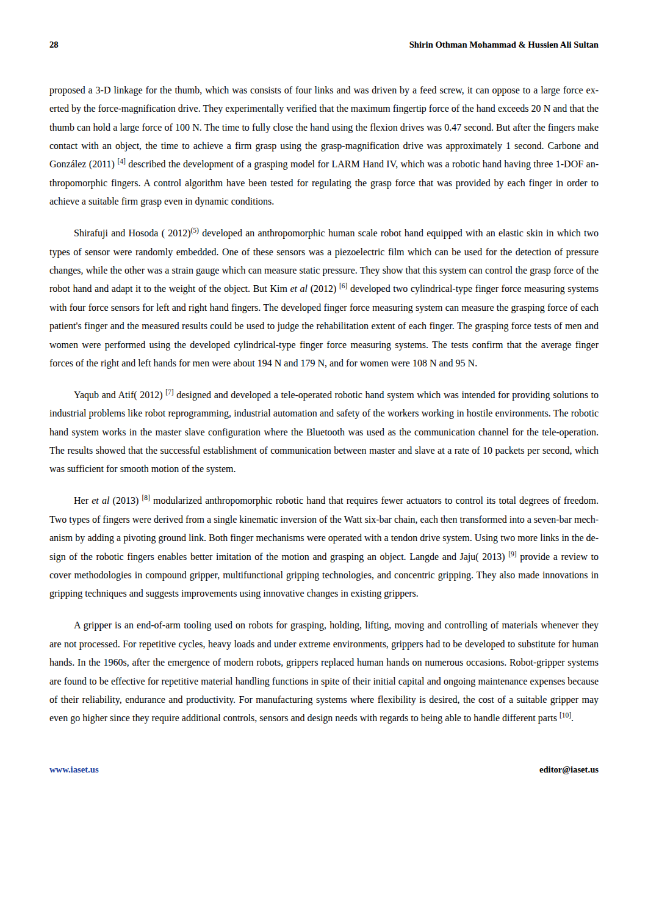28 Shirin Othman Mohammad & Hussien Ali Sultan
proposed a 3-D linkage for the thumb, which was consists of four links and was driven by a feed screw, it can oppose to a large force exerted by the force-magnification drive. They experimentally verified that the maximum fingertip force of the hand exceeds 20 N and that the thumb can hold a large force of 100 N. The time to fully close the hand using the flexion drives was 0.47 second. But after the fingers make contact with an object, the time to achieve a firm grasp using the grasp-magnification drive was approximately 1 second. Carbone and González (2011) [4] described the development of a grasping model for LARM Hand IV, which was a robotic hand having three 1-DOF anthropomorphic fingers. A control algorithm have been tested for regulating the grasp force that was provided by each finger in order to achieve a suitable firm grasp even in dynamic conditions.
Shirafuji and Hosoda ( 2012)(5) developed an anthropomorphic human scale robot hand equipped with an elastic skin in which two types of sensor were randomly embedded. One of these sensors was a piezoelectric film which can be used for the detection of pressure changes, while the other was a strain gauge which can measure static pressure. They show that this system can control the grasp force of the robot hand and adapt it to the weight of the object. But Kim et al (2012) [6] developed two cylindrical-type finger force measuring systems with four force sensors for left and right hand fingers. The developed finger force measuring system can measure the grasping force of each patient's finger and the measured results could be used to judge the rehabilitation extent of each finger. The grasping force tests of men and women were performed using the developed cylindrical-type finger force measuring systems. The tests confirm that the average finger forces of the right and left hands for men were about 194 N and 179 N, and for women were 108 N and 95 N.
Yaqub and Atif( 2012) [7] designed and developed a tele-operated robotic hand system which was intended for providing solutions to industrial problems like robot reprogramming, industrial automation and safety of the workers working in hostile environments. The robotic hand system works in the master slave configuration where the Bluetooth was used as the communication channel for the tele-operation. The results showed that the successful establishment of communication between master and slave at a rate of 10 packets per second, which was sufficient for smooth motion of the system.
Her et al (2013) [8] modularized anthropomorphic robotic hand that requires fewer actuators to control its total degrees of freedom. Two types of fingers were derived from a single kinematic inversion of the Watt six-bar chain, each then transformed into a seven-bar mechanism by adding a pivoting ground link. Both finger mechanisms were operated with a tendon drive system. Using two more links in the design of the robotic fingers enables better imitation of the motion and grasping an object. Langde and Jaju( 2013) [9] provide a review to cover methodologies in compound gripper, multifunctional gripping technologies, and concentric gripping. They also made innovations in gripping techniques and suggests improvements using innovative changes in existing grippers.
A gripper is an end-of-arm tooling used on robots for grasping, holding, lifting, moving and controlling of materials whenever they are not processed. For repetitive cycles, heavy loads and under extreme environments, grippers had to be developed to substitute for human hands. In the 1960s, after the emergence of modern robots, grippers replaced human hands on numerous occasions. Robot-gripper systems are found to be effective for repetitive material handling functions in spite of their initial capital and ongoing maintenance expenses because of their reliability, endurance and productivity. For manufacturing systems where flexibility is desired, the cost of a suitable gripper may even go higher since they require additional controls, sensors and design needs with regards to being able to handle different parts [10].
www.iaset.us editor@iaset.us